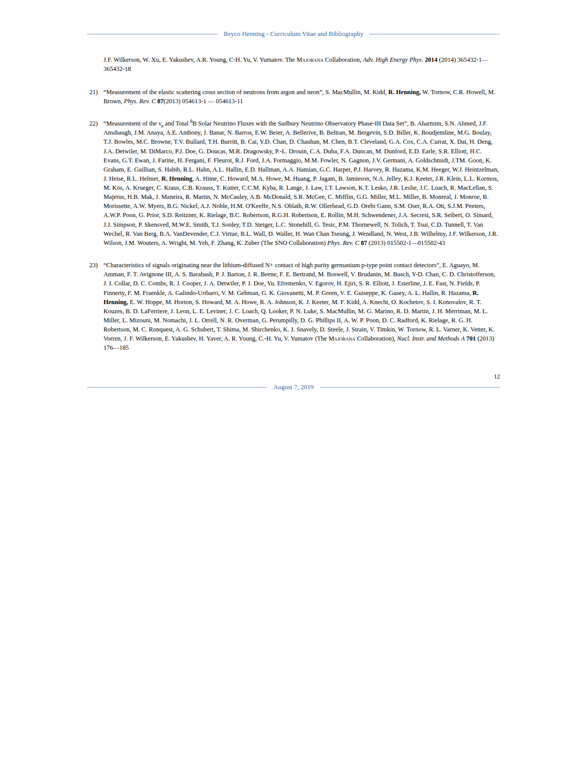Reyco Henning - Curriculum Vitae and Bibliography
J.F. Wilkerson, W. Xu, E. Yakushev, A.R. Young, C-H. Yu, V. Yumatov. The Majorana Collaboration, Adv. High Energy Phys. 2014 (2014) 365432-1—365432-18
“Measurement of the elastic scattering cross section of neutrons from argon and neon”, S. MacMullin, M. Kidd, R. Henning, W. Tornow, C.R. Howell, M. Brown, Phys. Rev. C 87(2013) 054613-1 — 054613-11
“Measurement of the νe and Total 8B Solar Neutrino Fluxes with the Sudbury Neutrino Observatory Phase-III Data Set”, B. Aharmim, S.N. Ahmed, J.F. Amsbaugh, J.M. Anaya, A.E. Anthony, J. Banar, N. Barros, E.W. Beier, A. Bellerive, B. Beltran, M. Bergevin, S.D. Biller, K. Boudjemline, M.G. Boulay, T.J. Bowles, M.C. Browne, T.V. Bullard, T.H. Burritt, B. Cai, Y.D. Chan, D. Chauhan, M. Chen, B.T. Cleveland, G.A. Cox, C.A. Currat, X. Dai, H. Deng, J.A. Detwiler, M. DiMarco, P.J. Doe, G. Doucas, M.R. Dragowsky, P.-L. Drouin, C.A. Duba, F.A. Duncan, M. Dunford, E.D. Earle, S.R. Elliott, H.C. Evans, G.T. Ewan, J. Farine, H. Fergani, F. Fleurot, R.J. Ford, J.A. Formaggio, M.M. Fowler, N. Gagnon, J.V. Germani, A. Goldschmidt, J.TM. Goon, K. Graham, E. Guillian, S. Habib, R.L. Hahn, A.L. Hallin, E.D. Hallman, A.A. Hamian, G.C. Harper, P.J. Harvey, R. Hazama, K.M. Heeger, W.J. Heintzelman, J. Heise, R.L. Helmer, R. Henning, A. Hime, C. Howard, M.A. Howe, M. Huang, P. Jagam, B. Jamieson, N.A. Jelley, K.J. Keeter, J.R. Klein, L.L. Kormos, M. Kos, A. Krueger, C. Kraus, C.B. Krauss, T. Kutter, C.C.M. Kyba, R. Lange, J. Law, I.T. Lawson, K.T. Lesko, J.R. Leslie, J.C. Loach, R. MacLellan, S. Majerus, H.B. Mak, J. Maneira, R. Martin, N. McCauley, A.B. McDonald, S.R. McGee, C. Mifflin, G.G. Miller, M.L. Miller, B. Monreal, J. Monroe, B. Morissette, A.W. Myers, B.G. Nickel, A.J. Noble, H.M. O'Keeffe, N.S. Oblath, R.W. Ollerhead, G.D. Orebi Gann, S.M. Oser, R.A. Ott, S.J.M. Peeters, A.W.P. Poon, G. Prior, S.D. Reitzner, K. Rielage, B.C. Robertson, R.G.H. Robertson, E. Rollin, M.H. Schwendener, J.A. Secrest, S.R. Seibert, O. Simard, J.J. Simpson, P. Skensved, M.W.E. Smith, T.J. Sonley, T.D. Steiger, L.C. Stonehill, G. Tesic, P.M. Thornewell, N. Tolich, T. Tsui, C.D. Tunnell, T. Van Wechel, R. Van Berg, B.A. VanDevender, C.J. Virtue, B.L. Wall, D. Waller, H. Wan Chan Tseung, J. Wendland, N. West, J.B. Wilhelmy, J.F. Wilkerson, J.R. Wilson, J.M. Wouters, A. Wright, M. Yeh, F. Zhang, K. Zuber (The SNO Collaboration) Phys. Rev. C 87 (2013) 015502-1—015502-43
“Characteristics of signals originating near the lithium-diffused N+ contact of high purity germanium p-type point contact detectors”, E. Aguayo, M. Amman, F. T. Avignone III, A. S. Barabash, P. J. Barton, J. R. Beene, F. E. Bertrand, M. Boswell, V. Brudanin, M. Busch, Y-D. Chan, C. D. Christofferson, J. I. Collar, D. C. Combs, R. J. Cooper, J. A. Detwiler, P. J. Doe, Yu. Efremenko, V. Egorov, H. Ejiri, S. R. Elliott, J. Esterline, J. E. Fast, N. Fields, P. Finnerty, F. M. Fraenkle, A. Galindo-Uribarri, V. M. Gehman, G. K. Giovanetti, M. P. Green, V. E. Guiseppe, K. Gusey, A. L. Hallin, R. Hazama, R. Henning, E. W. Hoppe, M. Horton, S. Howard, M. A. Howe, R. A. Johnson, K. J. Keeter, M. F. Kidd, A. Knecht, O. Kochetov, S. I. Konovalov, R. T. Kouzes, B. D. LaFerriere, J. Leon, L. E. Leviner, J. C. Loach, Q. Looker, P. N. Luke, S. MacMullin, M. G. Marino, R. D. Martin, J. H. Merriman, M. L. Miller, L. Mizouni, M. Nomachi, J. L. Orrell, N. R. Overman, G. Perumpilly, D. G. Phillips II, A. W. P. Poon, D. C. Radford, K. Rielage, R. G. H. Robertson, M. C. Ronquest, A. G. Schubert, T. Shima, M. Shirchenko, K. J. Snavely, D. Steele, J. Strain, V. Timkin, W. Tornow, R. L. Varner, K. Vetter, K. Vorren, J. F. Wilkerson, E. Yakushev, H. Yaver, A. R. Young, C.-H. Yu, V. Yumatov (The Majorana Collaboration), Nucl. Instr. and Methods A 701 (2013) 176—185
12
August 7, 2019